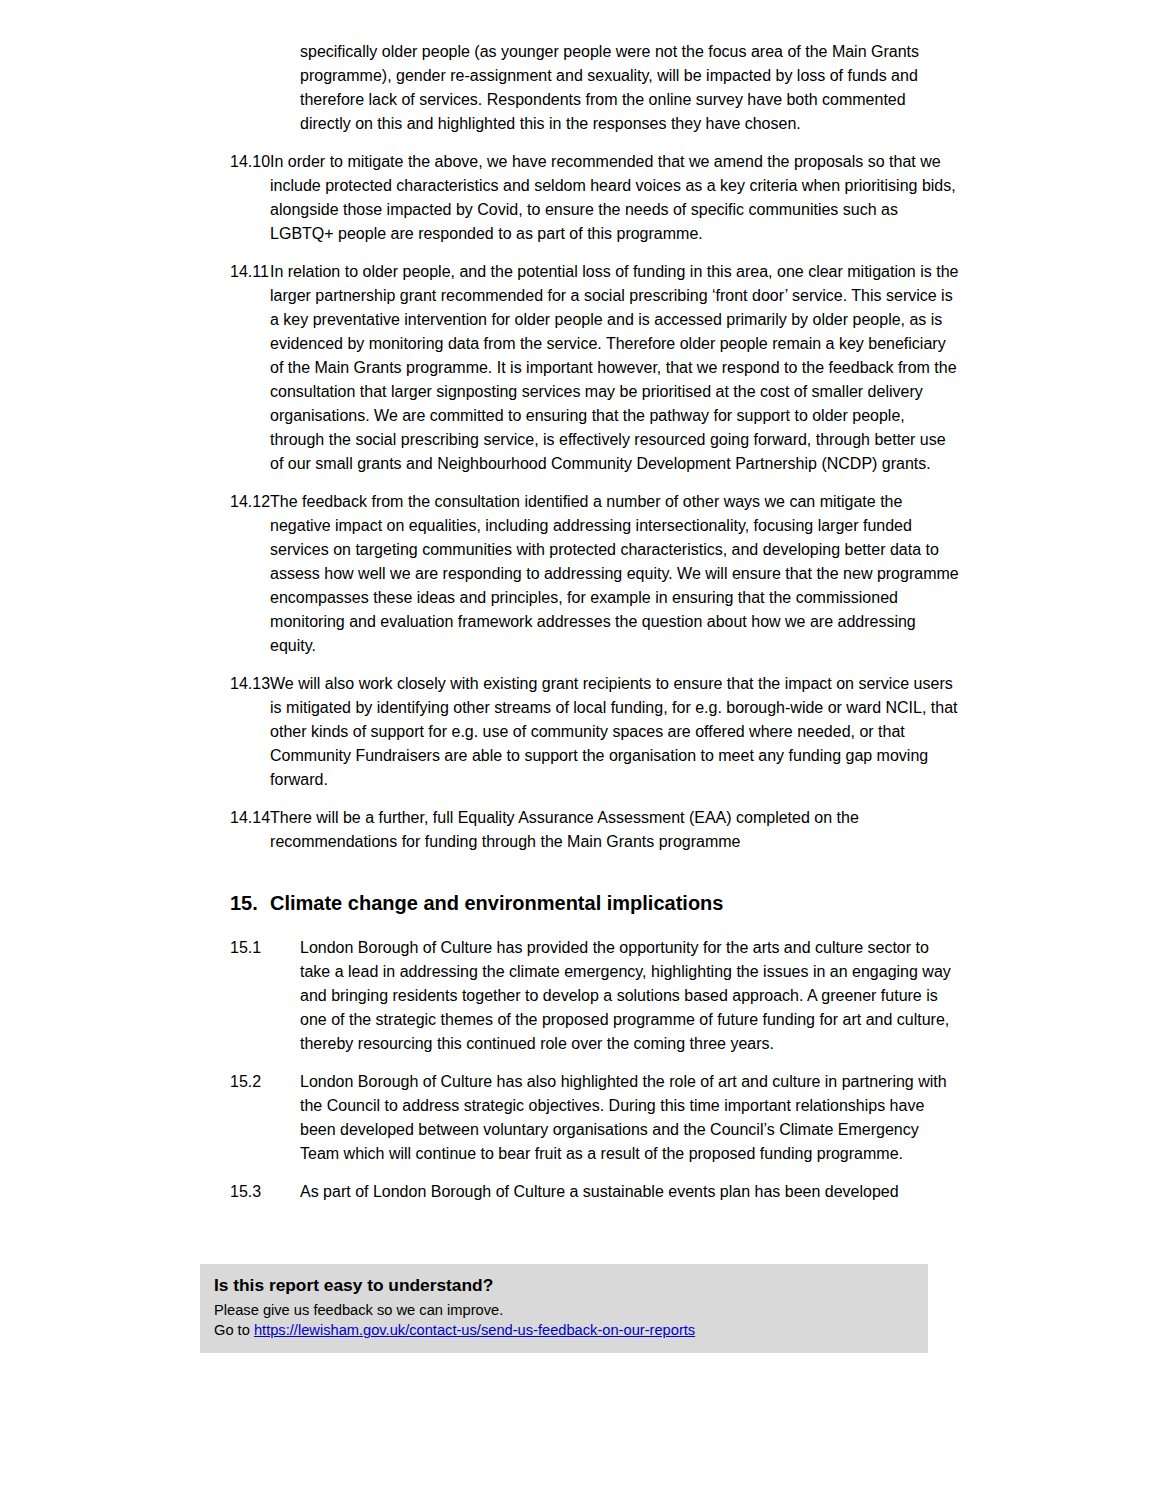specifically older people (as younger people were not the focus area of the Main Grants programme), gender re-assignment and sexuality, will be impacted by loss of funds and therefore lack of services. Respondents from the online survey have both commented directly on this and highlighted this in the responses they have chosen.
14.10 In order to mitigate the above, we have recommended that we amend the proposals so that we include protected characteristics and seldom heard voices as a key criteria when prioritising bids, alongside those impacted by Covid, to ensure the needs of specific communities such as LGBTQ+ people are responded to as part of this programme.
14.11 In relation to older people, and the potential loss of funding in this area, one clear mitigation is the larger partnership grant recommended for a social prescribing ‘front door’ service. This service is a key preventative intervention for older people and is accessed primarily by older people, as is evidenced by monitoring data from the service. Therefore older people remain a key beneficiary of the Main Grants programme. It is important however, that we respond to the feedback from the consultation that larger signposting services may be prioritised at the cost of smaller delivery organisations. We are committed to ensuring that the pathway for support to older people, through the social prescribing service, is effectively resourced going forward, through better use of our small grants and Neighbourhood Community Development Partnership (NCDP) grants.
14.12 The feedback from the consultation identified a number of other ways we can mitigate the negative impact on equalities, including addressing intersectionality, focusing larger funded services on targeting communities with protected characteristics, and developing better data to assess how well we are responding to addressing equity. We will ensure that the new programme encompasses these ideas and principles, for example in ensuring that the commissioned monitoring and evaluation framework addresses the question about how we are addressing equity.
14.13 We will also work closely with existing grant recipients to ensure that the impact on service users is mitigated by identifying other streams of local funding, for e.g. borough-wide or ward NCIL, that other kinds of support for e.g. use of community spaces are offered where needed, or that Community Fundraisers are able to support the organisation to meet any funding gap moving forward.
14.14 There will be a further, full Equality Assurance Assessment (EAA) completed on the recommendations for funding through the Main Grants programme
15. Climate change and environmental implications
15.1 London Borough of Culture has provided the opportunity for the arts and culture sector to take a lead in addressing the climate emergency, highlighting the issues in an engaging way and bringing residents together to develop a solutions based approach. A greener future is one of the strategic themes of the proposed programme of future funding for art and culture, thereby resourcing this continued role over the coming three years.
15.2 London Borough of Culture has also highlighted the role of art and culture in partnering with the Council to address strategic objectives. During this time important relationships have been developed between voluntary organisations and the Council’s Climate Emergency Team which will continue to bear fruit as a result of the proposed funding programme.
15.3 As part of London Borough of Culture a sustainable events plan has been developed
Is this report easy to understand?
Please give us feedback so we can improve.
Go to https://lewisham.gov.uk/contact-us/send-us-feedback-on-our-reports